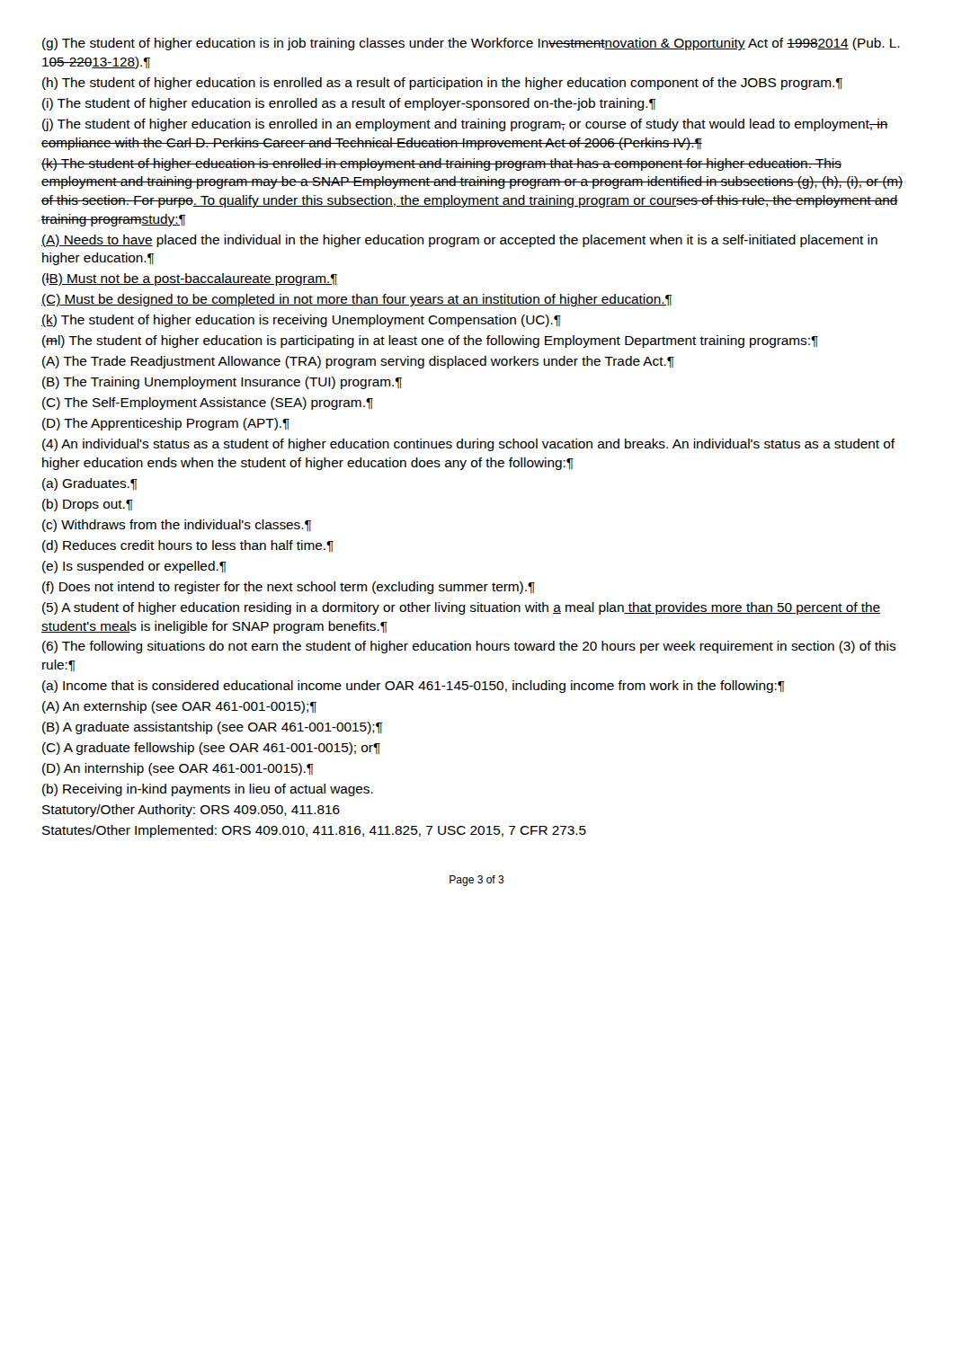(g) The student of higher education is in job training classes under the Workforce Investment novation & Opportunity Act of 19982014 (Pub. L. 105-22013-128).¶
(h) The student of higher education is enrolled as a result of participation in the higher education component of the JOBS program.¶
(i) The student of higher education is enrolled as a result of employer-sponsored on-the-job training.¶
(j) The student of higher education is enrolled in an employment and training program, or course of study that would lead to employment, in compliance with the Carl D. Perkins Career and Technical Education Improvement Act of 2006 (Perkins IV).¶
(k) The student of higher education is enrolled in employment and training program that has a component for higher education. This employment and training program may be a SNAP Employment and training program or a program identified in subsections (g), (h), (i), or (m) of this section. For purpo. To qualify under this subsection, the employment and training program or cour ses of this rule, the employment and training program study:¶
(A) Needs to have placed the individual in the higher education program or accepted the placement when it is a self-initiated placement in higher education.¶
(lB) Must not be a post-baccalaureate program.¶
(C) Must be designed to be completed in not more than four years at an institution of higher education.¶
(k) The student of higher education is receiving Unemployment Compensation (UC).¶
(ml) The student of higher education is participating in at least one of the following Employment Department training programs:¶
(A) The Trade Readjustment Allowance (TRA) program serving displaced workers under the Trade Act.¶
(B) The Training Unemployment Insurance (TUI) program.¶
(C) The Self-Employment Assistance (SEA) program.¶
(D) The Apprenticeship Program (APT).¶
(4) An individual's status as a student of higher education continues during school vacation and breaks. An individual's status as a student of higher education ends when the student of higher education does any of the following:¶
(a) Graduates.¶
(b) Drops out.¶
(c) Withdraws from the individual's classes.¶
(d) Reduces credit hours to less than half time.¶
(e) Is suspended or expelled.¶
(f) Does not intend to register for the next school term (excluding summer term).¶
(5) A student of higher education residing in a dormitory or other living situation with a meal plan that provides more than 50 percent of the student's meals is ineligible for SNAP program benefits.¶
(6) The following situations do not earn the student of higher education hours toward the 20 hours per week requirement in section (3) of this rule:¶
(a) Income that is considered educational income under OAR 461-145-0150, including income from work in the following:¶
(A) An externship (see OAR 461-001-0015);¶
(B) A graduate assistantship (see OAR 461-001-0015);¶
(C) A graduate fellowship (see OAR 461-001-0015); or¶
(D) An internship (see OAR 461-001-0015).¶
(b) Receiving in-kind payments in lieu of actual wages.
Statutory/Other Authority: ORS 409.050, 411.816
Statutes/Other Implemented: ORS 409.010, 411.816, 411.825, 7 USC 2015, 7 CFR 273.5
Page 3 of 3